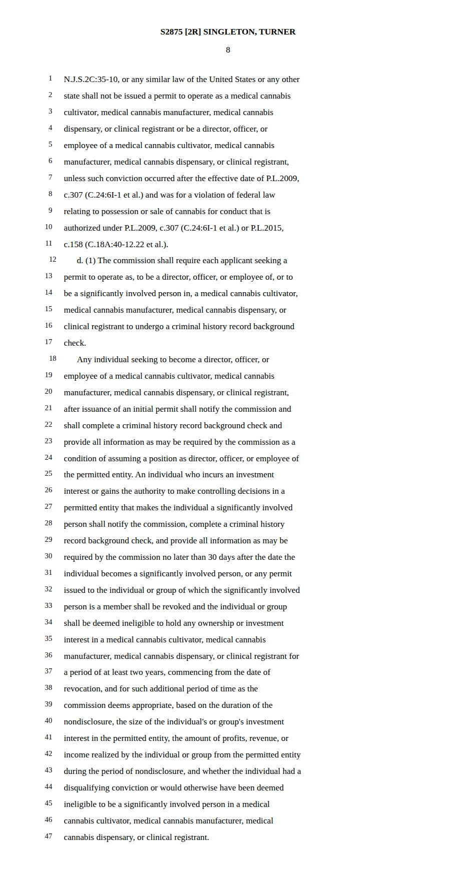S2875 [2R] SINGLETON, TURNER
8
N.J.S.2C:35-10, or any similar law of the United States or any other
state shall not be issued a permit to operate as a medical cannabis
cultivator, medical cannabis manufacturer, medical cannabis
dispensary, or clinical registrant or be a director, officer, or
employee of a medical cannabis cultivator, medical cannabis
manufacturer, medical cannabis dispensary, or clinical registrant,
unless such conviction occurred after the effective date of P.L.2009,
c.307 (C.24:6I-1 et al.) and was for a violation of federal law
relating to possession or sale of cannabis for conduct that is
authorized under P.L.2009, c.307 (C.24:6I-1 et al.) or P.L.2015,
c.158 (C.18A:40-12.22 et al.).
d. (1) The commission shall require each applicant seeking a
permit to operate as, to be a director, officer, or employee of, or to
be a significantly involved person in, a medical cannabis cultivator,
medical cannabis manufacturer, medical cannabis dispensary, or
clinical registrant to undergo a criminal history record background
check.
Any individual seeking to become a director, officer, or
employee of a medical cannabis cultivator, medical cannabis
manufacturer, medical cannabis dispensary, or clinical registrant,
after issuance of an initial permit shall notify the commission and
shall complete a criminal history record background check and
provide all information as may be required by the commission as a
condition of assuming a position as director, officer, or employee of
the permitted entity. An individual who incurs an investment
interest or gains the authority to make controlling decisions in a
permitted entity that makes the individual a significantly involved
person shall notify the commission, complete a criminal history
record background check, and provide all information as may be
required by the commission no later than 30 days after the date the
individual becomes a significantly involved person, or any permit
issued to the individual or group of which the significantly involved
person is a member shall be revoked and the individual or group
shall be deemed ineligible to hold any ownership or investment
interest in a medical cannabis cultivator, medical cannabis
manufacturer, medical cannabis dispensary, or clinical registrant for
a period of at least two years, commencing from the date of
revocation, and for such additional period of time as the
commission deems appropriate, based on the duration of the
nondisclosure, the size of the individual's or group's investment
interest in the permitted entity, the amount of profits, revenue, or
income realized by the individual or group from the permitted entity
during the period of nondisclosure, and whether the individual had a
disqualifying conviction or would otherwise have been deemed
ineligible to be a significantly involved person in a medical
cannabis cultivator, medical cannabis manufacturer, medical
cannabis dispensary, or clinical registrant.